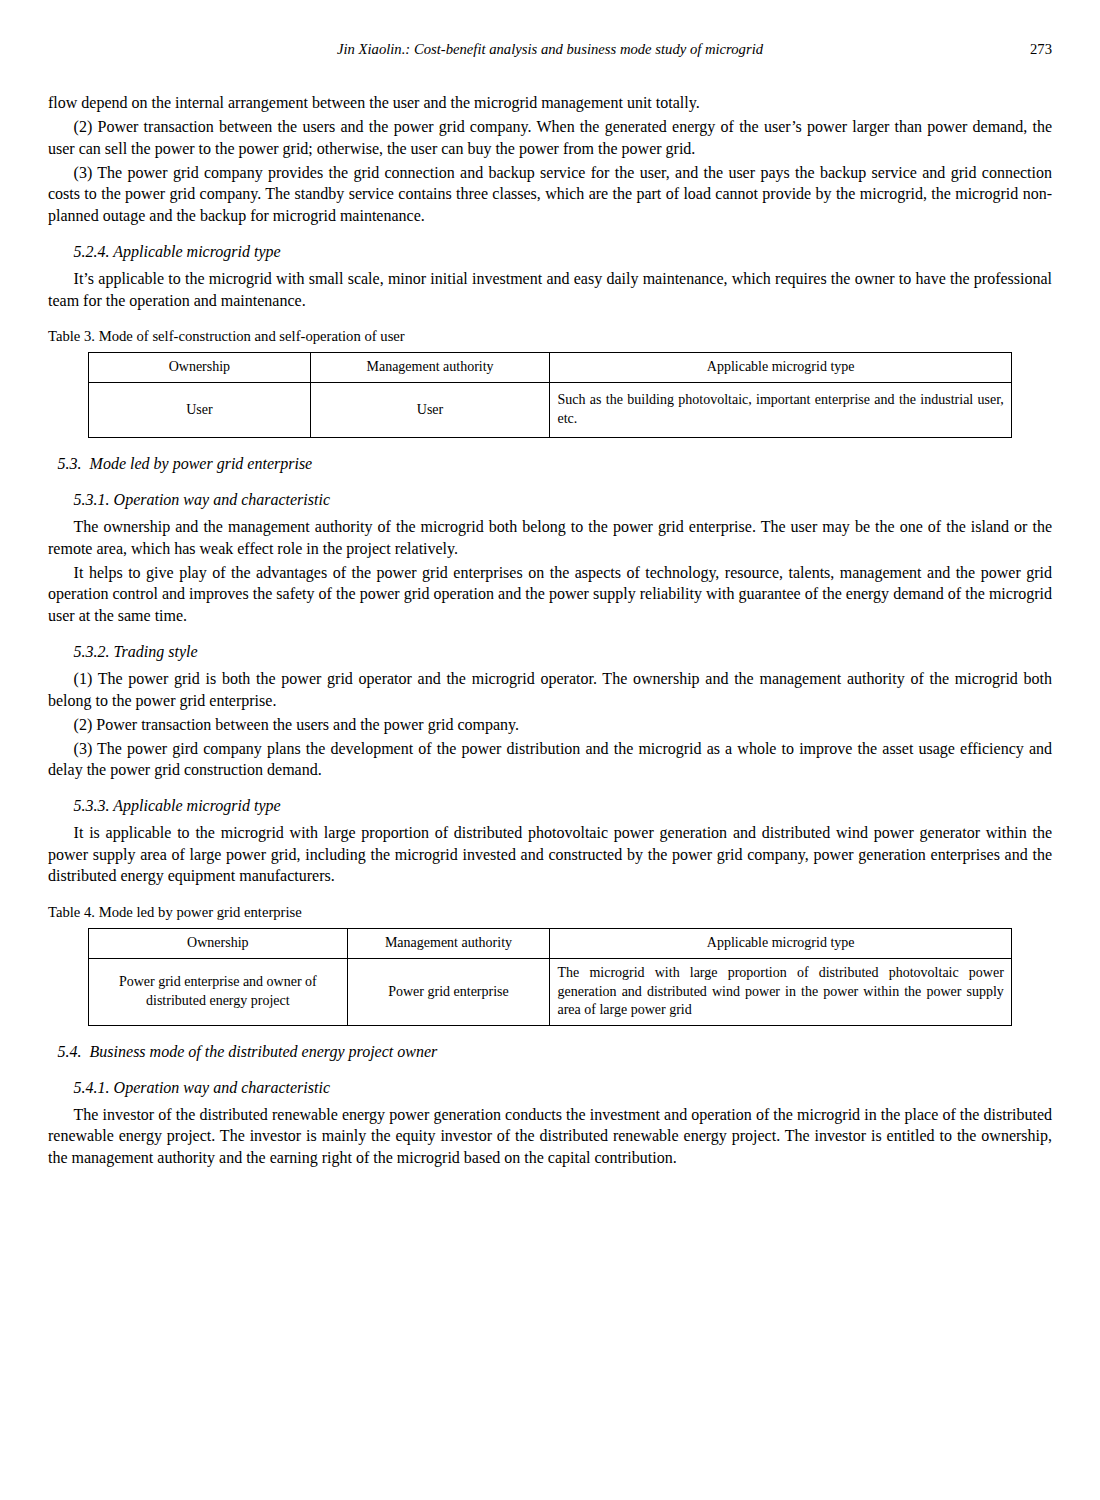Jin Xiaolin.: Cost-benefit analysis and business mode study of microgrid 273
flow depend on the internal arrangement between the user and the microgrid management unit totally.
(2) Power transaction between the users and the power grid company. When the generated energy of the user’s power larger than power demand, the user can sell the power to the power grid; otherwise, the user can buy the power from the power grid.
(3) The power grid company provides the grid connection and backup service for the user, and the user pays the backup service and grid connection costs to the power grid company. The standby service contains three classes, which are the part of load cannot provide by the microgrid, the microgrid non-planned outage and the backup for microgrid maintenance.
5.2.4. Applicable microgrid type
It’s applicable to the microgrid with small scale, minor initial investment and easy daily maintenance, which requires the owner to have the professional team for the operation and maintenance.
Table 3. Mode of self-construction and self-operation of user
| Ownership | Management authority | Applicable microgrid type |
| --- | --- | --- |
| User | User | Such as the building photovoltaic, important enterprise and the industrial user, etc. |
5.3. Mode led by power grid enterprise
5.3.1. Operation way and characteristic
The ownership and the management authority of the microgrid both belong to the power grid enterprise. The user may be the one of the island or the remote area, which has weak effect role in the project relatively.
It helps to give play of the advantages of the power grid enterprises on the aspects of technology, resource, talents, management and the power grid operation control and improves the safety of the power grid operation and the power supply reliability with guarantee of the energy demand of the microgrid user at the same time.
5.3.2. Trading style
(1) The power grid is both the power grid operator and the microgrid operator. The ownership and the management authority of the microgrid both belong to the power grid enterprise.
(2) Power transaction between the users and the power grid company.
(3) The power gird company plans the development of the power distribution and the microgrid as a whole to improve the asset usage efficiency and delay the power grid construction demand.
5.3.3. Applicable microgrid type
It is applicable to the microgrid with large proportion of distributed photovoltaic power generation and distributed wind power generator within the power supply area of large power grid, including the microgrid invested and constructed by the power grid company, power generation enterprises and the distributed energy equipment manufacturers.
Table 4. Mode led by power grid enterprise
| Ownership | Management authority | Applicable microgrid type |
| --- | --- | --- |
| Power grid enterprise and owner of distributed energy project | Power grid enterprise | The microgrid with large proportion of distributed photovoltaic power generation and distributed wind power in the power within the power supply area of large power grid |
5.4. Business mode of the distributed energy project owner
5.4.1. Operation way and characteristic
The investor of the distributed renewable energy power generation conducts the investment and operation of the microgrid in the place of the distributed renewable energy project. The investor is mainly the equity investor of the distributed renewable energy project. The investor is entitled to the ownership, the management authority and the earning right of the microgrid based on the capital contribution.